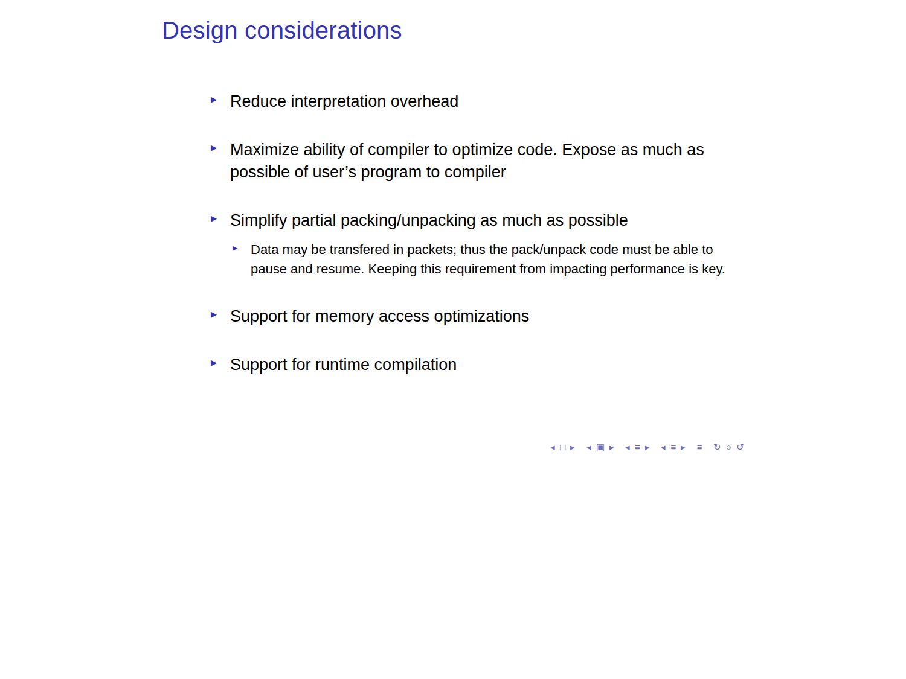Design considerations
Reduce interpretation overhead
Maximize ability of compiler to optimize code. Expose as much as possible of user’s program to compiler
Simplify partial packing/unpacking as much as possible
Data may be transfered in packets; thus the pack/unpack code must be able to pause and resume. Keeping this requirement from impacting performance is key.
Support for memory access optimizations
Support for runtime compilation
◂ □ ▸ ◂ ▣ ▸ ◂ ≡ ▸ ◂ ≡ ▸ ≡ ↻ ○ ↺